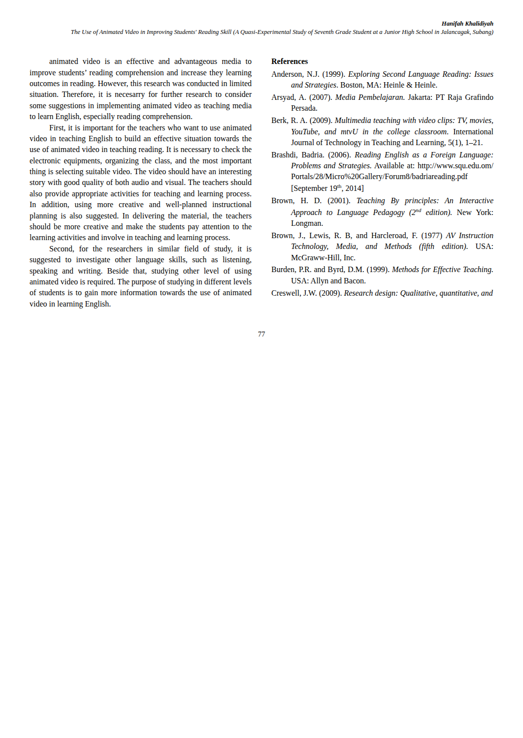Hanifah Khalidiyah
The Use of Animated Video in Improving Students' Reading Skill (A Quasi-Experimental Study of Seventh Grade Student at a Junior High School in Jalancagak, Subang)
animated video is an effective and advantageous media to improve students’ reading comprehension and increase they learning outcomes in reading. However, this research was conducted in limited situation. Therefore, it is necesarry for further research to consider some suggestions in implementing animated video as teaching media to learn English, especially reading comprehension.
First, it is important for the teachers who want to use animated video in teaching English to build an effective situation towards the use of animated video in teaching reading. It is necessary to check the electronic equipments, organizing the class, and the most important thing is selecting suitable video. The video should have an interesting story with good quality of both audio and visual. The teachers should also provide appropriate activities for teaching and learning process. In addition, using more creative and well-planned instructional planning is also suggested. In delivering the material, the teachers should be more creative and make the students pay attention to the learning activities and involve in teaching and learning process.
Second, for the researchers in similar field of study, it is suggested to investigate other language skills, such as listening, speaking and writing. Beside that, studying other level of using animated video is required. The purpose of studying in different levels of students is to gain more information towards the use of animated video in learning English.
References
Anderson, N.J. (1999). Exploring Second Language Reading: Issues and Strategies. Boston, MA: Heinle & Heinle.
Arsyad, A. (2007). Media Pembelajaran. Jakarta: PT Raja Grafindo Persada.
Berk, R. A. (2009). Multimedia teaching with video clips: TV, movies, YouTube, and mtvU in the college classroom. International Journal of Technology in Teaching and Learning, 5(1), 1–21.
Brashdi, Badria. (2006). Reading English as a Foreign Language: Problems and Strategies. Available at: http://www.squ.edu.om/Portals/28/Micro%20Gallery/Forum8/badriareading.pdf [September 19th, 2014]
Brown, H. D. (2001). Teaching By principles: An Interactive Approach to Language Pedagogy (2nd edition). New York: Longman.
Brown, J., Lewis, R. B, and Harcleroad, F. (1977) AV Instruction Technology, Media, and Methods (fifth edition). USA: McGraww-Hill, Inc.
Burden, P.R. and Byrd, D.M. (1999). Methods for Effective Teaching. USA: Allyn and Bacon.
Creswell, J.W. (2009). Research design: Qualitative, quantitative, and
77